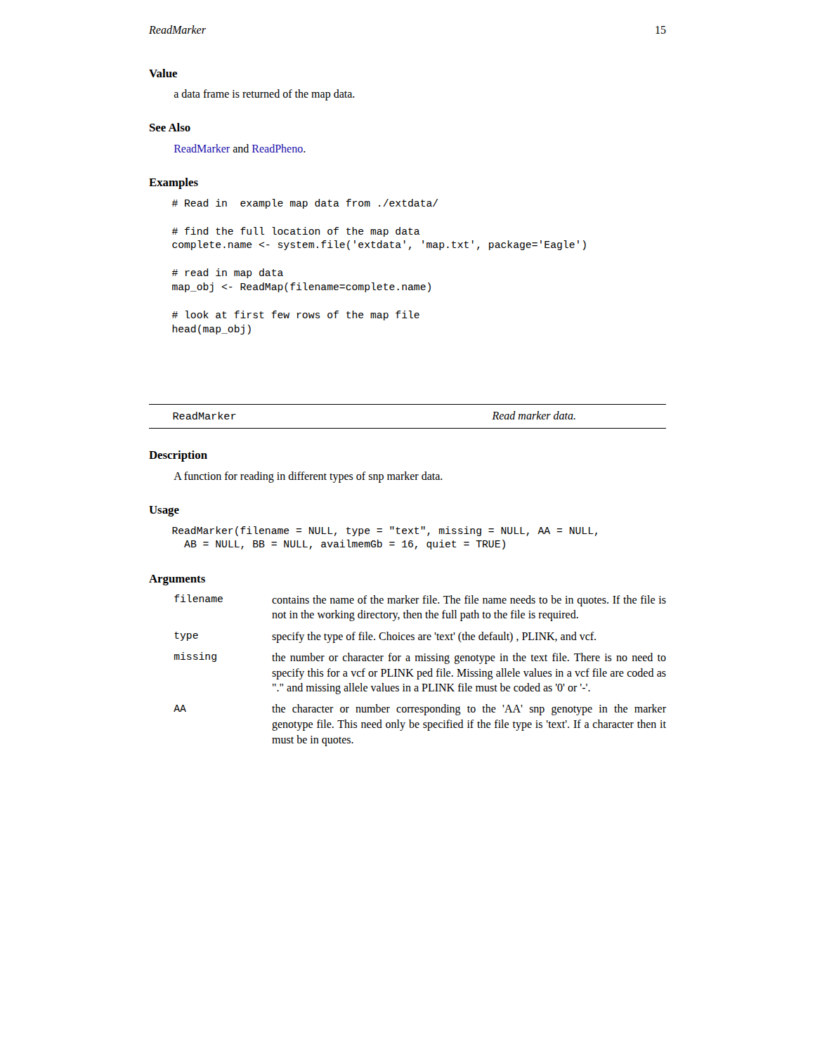ReadMarker 15
Value
a data frame is returned of the map data.
See Also
ReadMarker and ReadPheno.
Examples
# Read in  example map data from ./extdata/

# find the full location of the map data
complete.name <- system.file('extdata', 'map.txt', package='Eagle')

# read in map data
map_obj <- ReadMap(filename=complete.name)

# look at first few rows of the map file
head(map_obj)
ReadMarker Read marker data.
Description
A function for reading in different types of snp marker data.
Usage
ReadMarker(filename = NULL, type = "text", missing = NULL, AA = NULL,
  AB = NULL, BB = NULL, availmemGb = 16, quiet = TRUE)
Arguments
filename
contains the name of the marker file. The file name needs to be in quotes. If the file is not in the working directory, then the full path to the file is required.
type
specify the type of file. Choices are 'text' (the default) , PLINK, and vcf.
missing
the number or character for a missing genotype in the text file. There is no need to specify this for a vcf or PLINK ped file. Missing allele values in a vcf file are coded as "." and missing allele values in a PLINK file must be coded as '0' or '-'.
AA
the character or number corresponding to the 'AA' snp genotype in the marker genotype file. This need only be specified if the file type is 'text'. If a character then it must be in quotes.